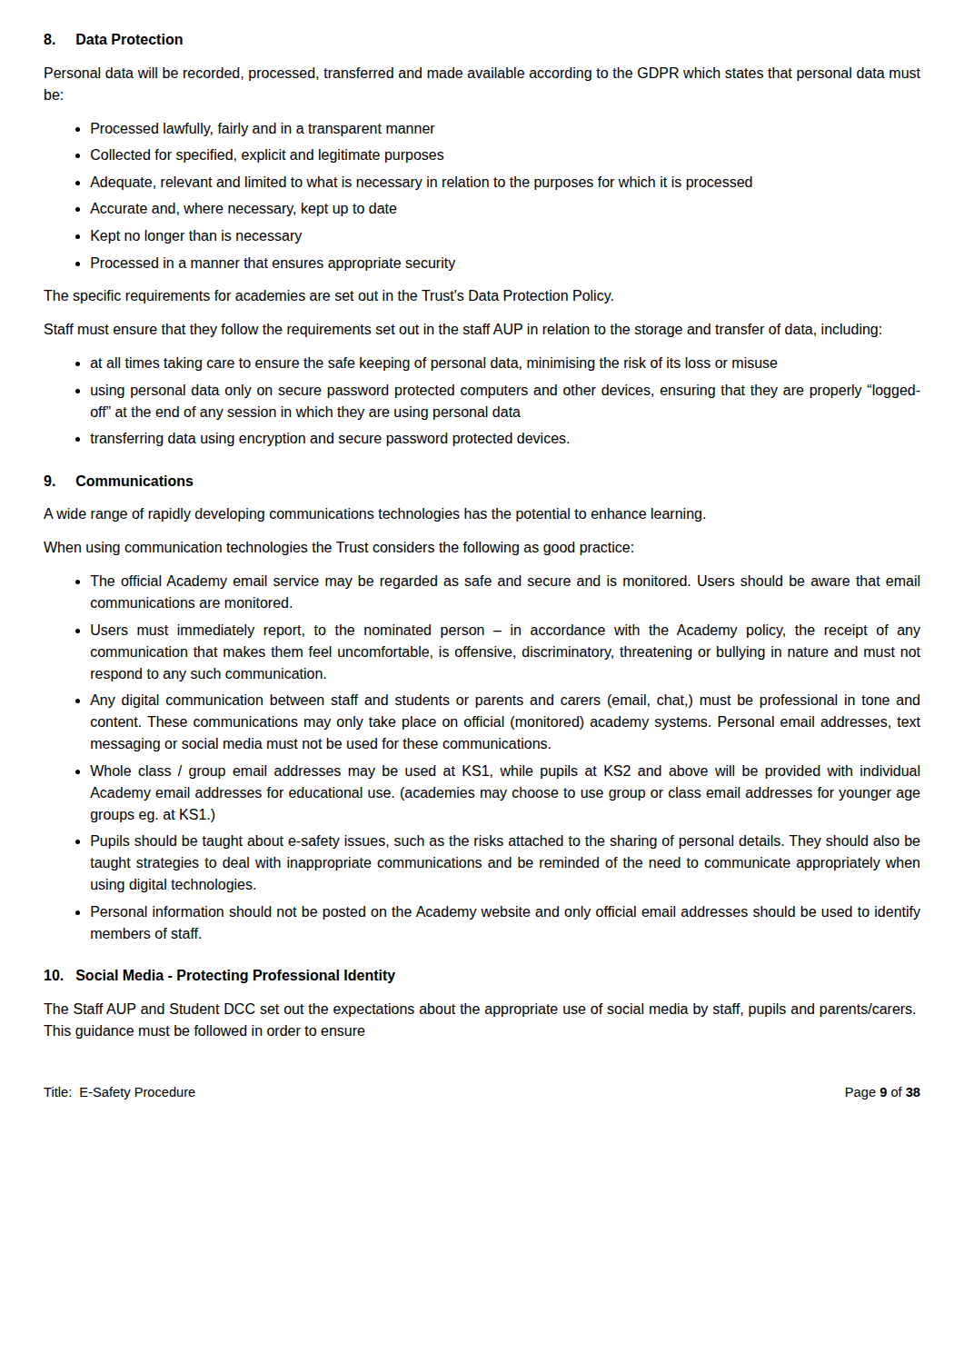8. Data Protection
Personal data will be recorded, processed, transferred and made available according to the GDPR which states that personal data must be:
Processed lawfully, fairly and in a transparent manner
Collected for specified, explicit and legitimate purposes
Adequate, relevant and limited to what is necessary in relation to the purposes for which it is processed
Accurate and, where necessary, kept up to date
Kept no longer than is necessary
Processed in a manner that ensures appropriate security
The specific requirements for academies are set out in the Trust's Data Protection Policy.
Staff must ensure that they follow the requirements set out in the staff AUP in relation to the storage and transfer of data, including:
at all times taking care to ensure the safe keeping of personal data, minimising the risk of its loss or misuse
using personal data only on secure password protected computers and other devices, ensuring that they are properly “logged-off” at the end of any session in which they are using personal data
transferring data using encryption and secure password protected devices.
9. Communications
A wide range of rapidly developing communications technologies has the potential to enhance learning.
When using communication technologies the Trust considers the following as good practice:
The official Academy email service may be regarded as safe and secure and is monitored. Users should be aware that email communications are monitored.
Users must immediately report, to the nominated person – in accordance with the Academy policy, the receipt of any communication that makes them feel uncomfortable, is offensive, discriminatory, threatening or bullying in nature and must not respond to any such communication.
Any digital communication between staff and students or parents and carers (email, chat,) must be professional in tone and content. These communications may only take place on official (monitored) academy systems. Personal email addresses, text messaging or social media must not be used for these communications.
Whole class / group email addresses may be used at KS1, while pupils at KS2 and above will be provided with individual Academy email addresses for educational use. (academies may choose to use group or class email addresses for younger age groups eg. at KS1.)
Pupils should be taught about e-safety issues, such as the risks attached to the sharing of personal details. They should also be taught strategies to deal with inappropriate communications and be reminded of the need to communicate appropriately when using digital technologies.
Personal information should not be posted on the Academy website and only official email addresses should be used to identify members of staff.
10. Social Media - Protecting Professional Identity
The Staff AUP and Student DCC set out the expectations about the appropriate use of social media by staff, pupils and parents/carers. This guidance must be followed in order to ensure
Title: E-Safety Procedure
Page 9 of 38